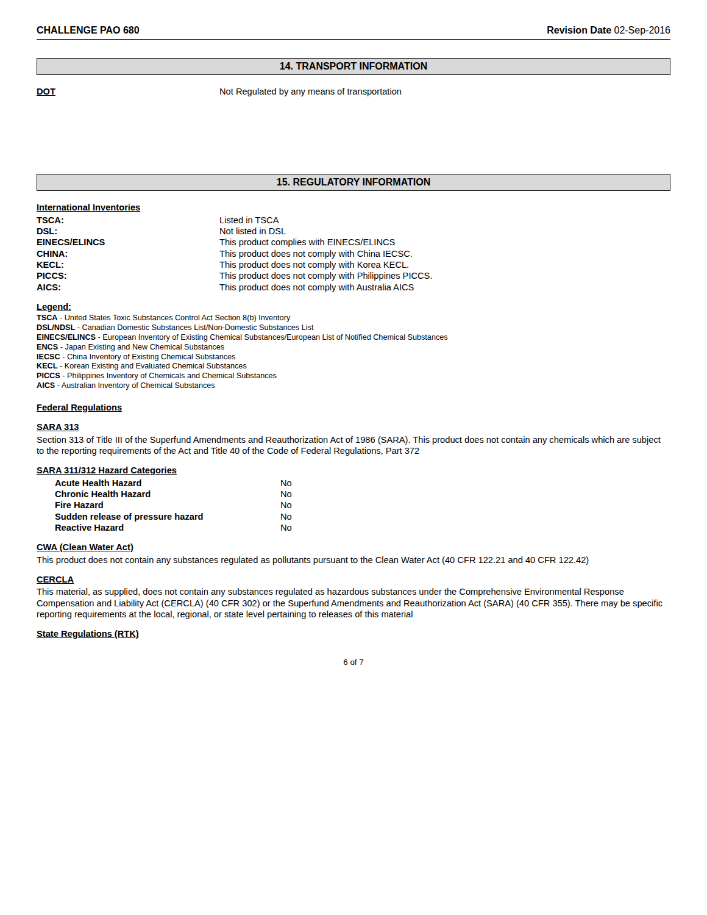CHALLENGE PAO 680
Revision Date 02-Sep-2016
14. TRANSPORT INFORMATION
DOT
Not Regulated by any means of transportation
15. REGULATORY INFORMATION
International Inventories
| TSCA: | Listed in TSCA |
| DSL: | Not listed in DSL |
| EINECS/ELINCS | This product complies with EINECS/ELINCS |
| CHINA: | This product does not comply with China IECSC. |
| KECL: | This product does not comply with Korea KECL. |
| PICCS: | This product does not comply with Philippines PICCS. |
| AICS: | This product does not comply with Australia AICS |
Legend:
TSCA - United States Toxic Substances Control Act Section 8(b) Inventory
DSL/NDSL - Canadian Domestic Substances List/Non-Domestic Substances List
EINECS/ELINCS - European Inventory of Existing Chemical Substances/European List of Notified Chemical Substances
ENCS - Japan Existing and New Chemical Substances
IECSC - China Inventory of Existing Chemical Substances
KECL - Korean Existing and Evaluated Chemical Substances
PICCS - Philippines Inventory of Chemicals and Chemical Substances
AICS - Australian Inventory of Chemical Substances
Federal Regulations
SARA 313
Section 313 of Title III of the Superfund Amendments and Reauthorization Act of 1986 (SARA). This product does not contain any chemicals which are subject to the reporting requirements of the Act and Title 40 of the Code of Federal Regulations, Part 372
SARA 311/312 Hazard Categories
| Acute Health Hazard | No |
| Chronic Health Hazard | No |
| Fire Hazard | No |
| Sudden release of pressure hazard | No |
| Reactive Hazard | No |
CWA (Clean Water Act)
This product does not contain any substances regulated as pollutants pursuant to the Clean Water Act (40 CFR 122.21 and 40 CFR 122.42)
CERCLA
This material, as supplied, does not contain any substances regulated as hazardous substances under the Comprehensive Environmental Response Compensation and Liability Act (CERCLA) (40 CFR 302) or the Superfund Amendments and Reauthorization Act (SARA) (40 CFR 355). There may be specific reporting requirements at the local, regional, or state level pertaining to releases of this material
State Regulations (RTK)
6 of 7